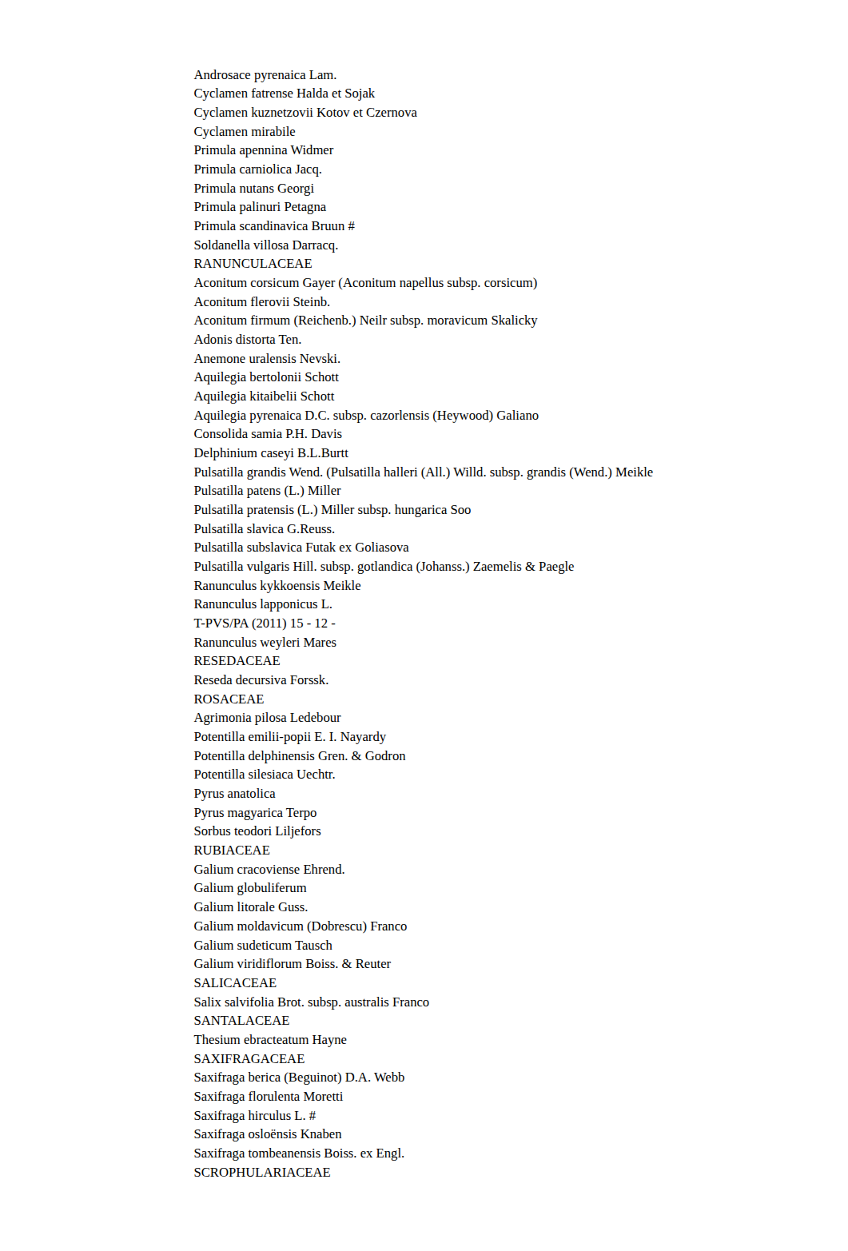Androsace pyrenaica Lam.
Cyclamen fatrense Halda et Sojak
Cyclamen kuznetzovii Kotov et Czernova
Cyclamen mirabile
Primula apennina Widmer
Primula carniolica Jacq.
Primula nutans Georgi
Primula palinuri Petagna
Primula scandinavica Bruun #
Soldanella villosa Darracq.
RANUNCULACEAE
Aconitum corsicum Gayer (Aconitum napellus subsp. corsicum)
Aconitum flerovii Steinb.
Aconitum firmum (Reichenb.) Neilr subsp. moravicum Skalicky
Adonis distorta Ten.
Anemone uralensis Nevski.
Aquilegia bertolonii Schott
Aquilegia kitaibelii Schott
Aquilegia pyrenaica D.C. subsp. cazorlensis (Heywood) Galiano
Consolida samia P.H. Davis
Delphinium caseyi B.L.Burtt
Pulsatilla grandis Wend. (Pulsatilla halleri (All.) Willd. subsp. grandis (Wend.) Meikle
Pulsatilla patens (L.) Miller
Pulsatilla pratensis (L.) Miller subsp. hungarica Soo
Pulsatilla slavica G.Reuss.
Pulsatilla subslavica Futak ex Goliasova
Pulsatilla vulgaris Hill. subsp. gotlandica (Johanss.) Zaemelis & Paegle
Ranunculus kykkoensis Meikle
Ranunculus lapponicus L.
T-PVS/PA (2011) 15 - 12 -
Ranunculus weyleri Mares
RESEDACEAE
Reseda decursiva Forssk.
ROSACEAE
Agrimonia pilosa Ledebour
Potentilla emilii-popii E. I. Nayardy
Potentilla delphinensis Gren. & Godron
Potentilla silesiaca Uechtr.
Pyrus anatolica
Pyrus magyarica Terpo
Sorbus teodori Liljefors
RUBIACEAE
Galium cracoviense Ehrend.
Galium globuliferum
Galium litorale Guss.
Galium moldavicum (Dobrescu) Franco
Galium sudeticum Tausch
Galium viridiflorum Boiss. & Reuter
SALICACEAE
Salix salvifolia Brot. subsp. australis Franco
SANTALACEAE
Thesium ebracteatum Hayne
SAXIFRAGACEAE
Saxifraga berica (Beguinot) D.A. Webb
Saxifraga florulenta Moretti
Saxifraga hirculus L. #
Saxifraga osloënsis Knaben
Saxifraga tombeanensis Boiss. ex Engl.
SCROPHULARIACEAE